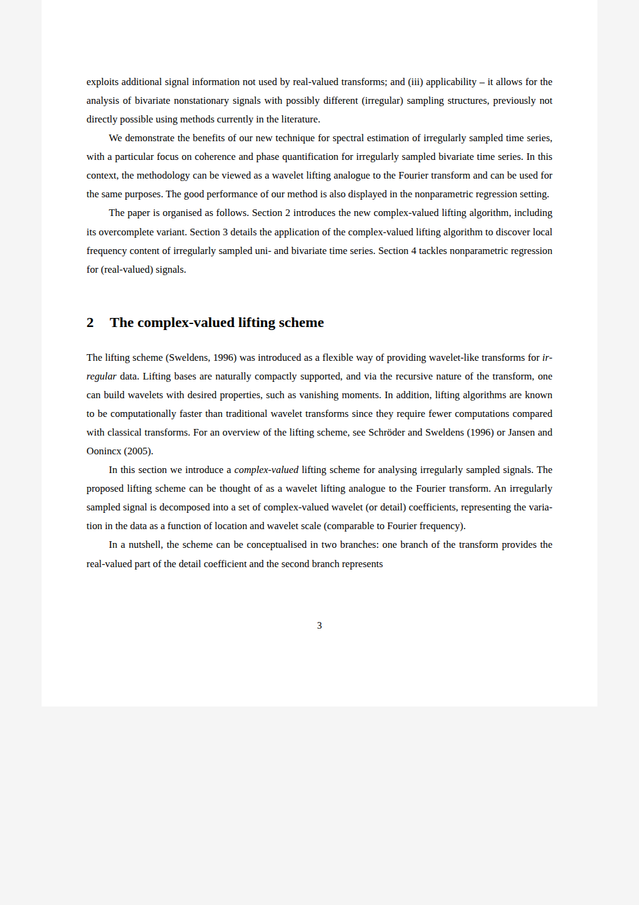exploits additional signal information not used by real-valued transforms; and (iii) applicability – it allows for the analysis of bivariate nonstationary signals with possibly different (irregular) sampling structures, previously not directly possible using methods currently in the literature.
We demonstrate the benefits of our new technique for spectral estimation of irregularly sampled time series, with a particular focus on coherence and phase quantification for irregularly sampled bivariate time series. In this context, the methodology can be viewed as a wavelet lifting analogue to the Fourier transform and can be used for the same purposes. The good performance of our method is also displayed in the nonparametric regression setting.
The paper is organised as follows. Section 2 introduces the new complex-valued lifting algorithm, including its overcomplete variant. Section 3 details the application of the complex-valued lifting algorithm to discover local frequency content of irregularly sampled uni- and bivariate time series. Section 4 tackles nonparametric regression for (real-valued) signals.
2 The complex-valued lifting scheme
The lifting scheme (Sweldens, 1996) was introduced as a flexible way of providing wavelet-like transforms for irregular data. Lifting bases are naturally compactly supported, and via the recursive nature of the transform, one can build wavelets with desired properties, such as vanishing moments. In addition, lifting algorithms are known to be computationally faster than traditional wavelet transforms since they require fewer computations compared with classical transforms. For an overview of the lifting scheme, see Schröder and Sweldens (1996) or Jansen and Oonincx (2005).
In this section we introduce a complex-valued lifting scheme for analysing irregularly sampled signals. The proposed lifting scheme can be thought of as a wavelet lifting analogue to the Fourier transform. An irregularly sampled signal is decomposed into a set of complex-valued wavelet (or detail) coefficients, representing the variation in the data as a function of location and wavelet scale (comparable to Fourier frequency).
In a nutshell, the scheme can be conceptualised in two branches: one branch of the transform provides the real-valued part of the detail coefficient and the second branch represents
3